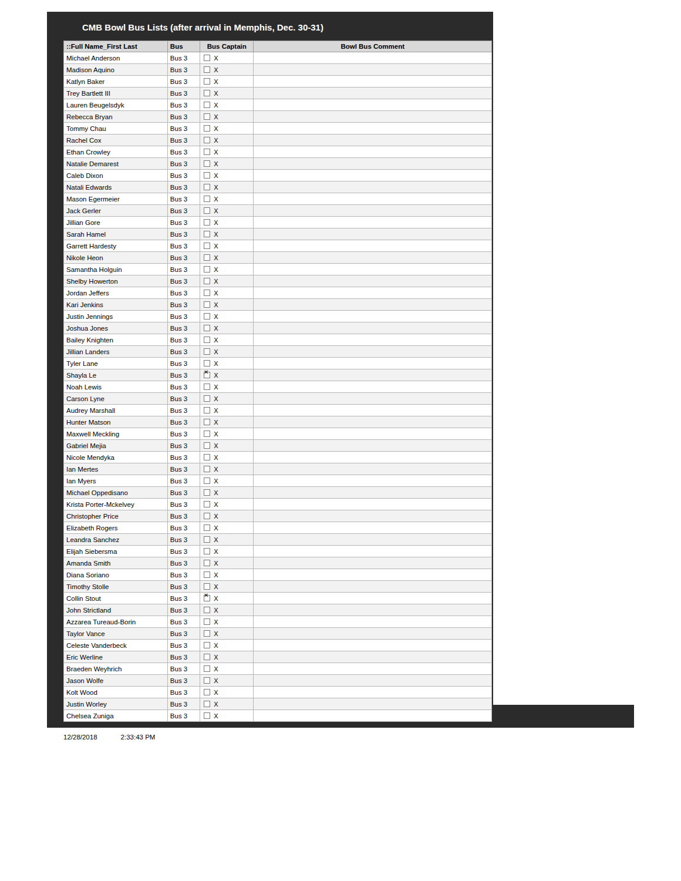CMB Bowl Bus Lists (after arrival in Memphis, Dec. 30-31)
| ::Full Name_First Last | Bus | Bus Captain | Bowl Bus Comment |
| --- | --- | --- | --- |
| Michael Anderson | Bus 3 | X | |
| Madison Aquino | Bus 3 | X | |
| Katlyn Baker | Bus 3 | X | |
| Trey Bartlett III | Bus 3 | X | |
| Lauren Beugelsdyk | Bus 3 | X | |
| Rebecca Bryan | Bus 3 | X | |
| Tommy Chau | Bus 3 | X | |
| Rachel Cox | Bus 3 | X | |
| Ethan Crowley | Bus 3 | X | |
| Natalie Demarest | Bus 3 | X | |
| Caleb Dixon | Bus 3 | X | |
| Natali Edwards | Bus 3 | X | |
| Mason Egermeier | Bus 3 | X | |
| Jack Gerler | Bus 3 | X | |
| Jillian Gore | Bus 3 | X | |
| Sarah Hamel | Bus 3 | X | |
| Garrett Hardesty | Bus 3 | X | |
| Nikole Heon | Bus 3 | X | |
| Samantha Holguin | Bus 3 | X | |
| Shelby Howerton | Bus 3 | X | |
| Jordan Jeffers | Bus 3 | X | |
| Kari Jenkins | Bus 3 | X | |
| Justin Jennings | Bus 3 | X | |
| Joshua Jones | Bus 3 | X | |
| Bailey Knighten | Bus 3 | X | |
| Jillian Landers | Bus 3 | X | |
| Tyler Lane | Bus 3 | X | |
| Shayla Le | Bus 3 | X | |
| Noah Lewis | Bus 3 | X | |
| Carson Lyne | Bus 3 | X | |
| Audrey Marshall | Bus 3 | X | |
| Hunter Matson | Bus 3 | X | |
| Maxwell Meckling | Bus 3 | X | |
| Gabriel Mejia | Bus 3 | X | |
| Nicole Mendyka | Bus 3 | X | |
| Ian Mertes | Bus 3 | X | |
| Ian Myers | Bus 3 | X | |
| Michael Oppedisano | Bus 3 | X | |
| Krista Porter-Mckelvey | Bus 3 | X | |
| Christopher Price | Bus 3 | X | |
| Elizabeth Rogers | Bus 3 | X | |
| Leandra Sanchez | Bus 3 | X | |
| Elijah Siebersma | Bus 3 | X | |
| Amanda Smith | Bus 3 | X | |
| Diana Soriano | Bus 3 | X | |
| Timothy Stolle | Bus 3 | X | |
| Collin Stout | Bus 3 | X | |
| John Strictland | Bus 3 | X | |
| Azzarea Tureaud-Borin | Bus 3 | X | |
| Taylor Vance | Bus 3 | X | |
| Celeste Vanderbeck | Bus 3 | X | |
| Eric Werline | Bus 3 | X | |
| Braeden Weyhrich | Bus 3 | X | |
| Jason Wolfe | Bus 3 | X | |
| Kolt Wood | Bus 3 | X | |
| Justin Worley | Bus 3 | X | |
| Chelsea Zuniga | Bus 3 | X | |
12/28/20182:33:43 PM